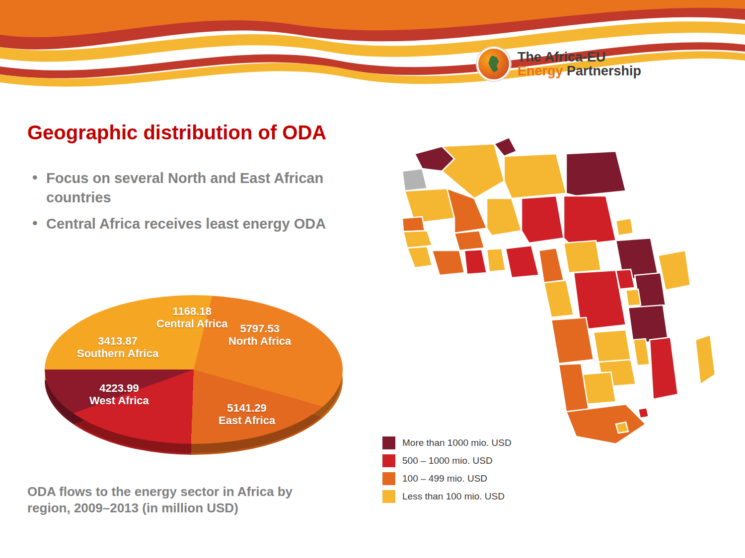The Africa-EU
Energy Partnership
Geographic distribution of ODA
Focus on several North and East African countries
Central Africa receives least energy ODA
5797.53
North Africa
5141.29
East Africa
4223.99
West Africa
3413.87
Southern Africa
1168.18
Central Africa
ODA flows to the energy sector in Africa by region, 2009–2013 (in million USD)
More than 1000 mio. USD
500 – 1000 mio. USD
100 – 499 mio. USD
Less than 100 mio. USD